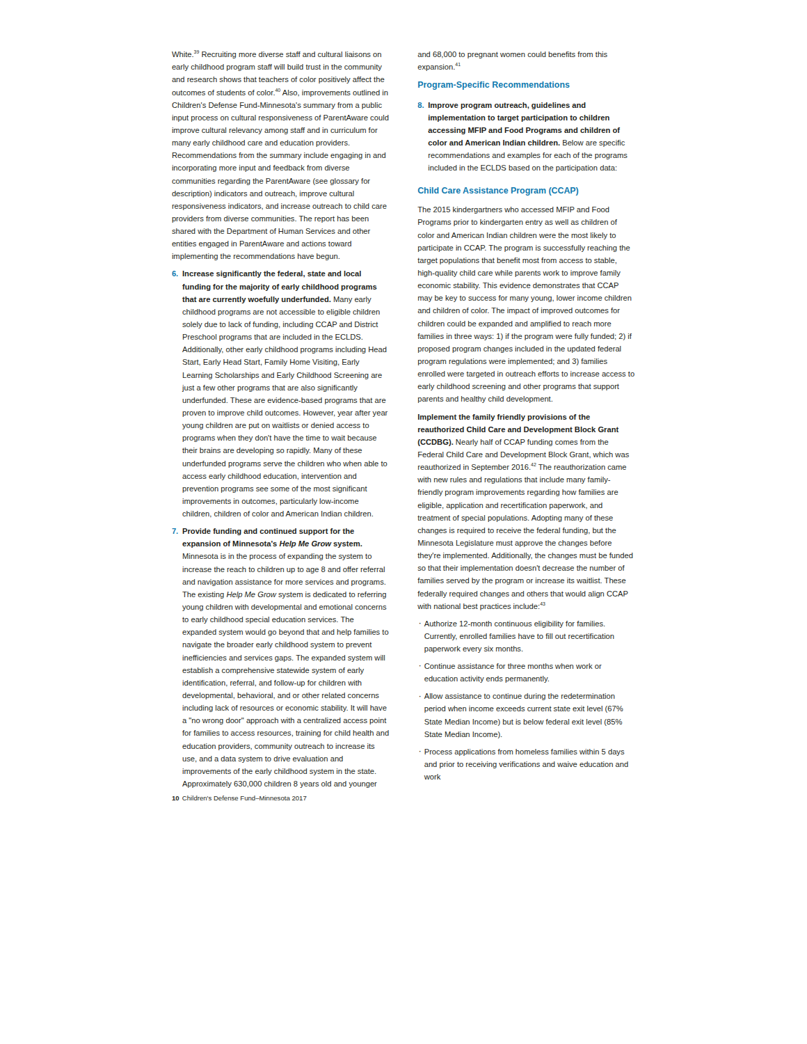White.39 Recruiting more diverse staff and cultural liaisons on early childhood program staff will build trust in the community and research shows that teachers of color positively affect the outcomes of students of color.40 Also, improvements outlined in Children's Defense Fund-Minnesota's summary from a public input process on cultural responsiveness of ParentAware could improve cultural relevancy among staff and in curriculum for many early childhood care and education providers. Recommendations from the summary include engaging in and incorporating more input and feedback from diverse communities regarding the ParentAware (see glossary for description) indicators and outreach, improve cultural responsiveness indicators, and increase outreach to child care providers from diverse communities. The report has been shared with the Department of Human Services and other entities engaged in ParentAware and actions toward implementing the recommendations have begun.
6.
Increase significantly the federal, state and local funding for the majority of early childhood programs that are currently woefully underfunded. Many early childhood programs are not accessible to eligible children solely due to lack of funding, including CCAP and District Preschool programs that are included in the ECLDS. Additionally, other early childhood programs including Head Start, Early Head Start, Family Home Visiting, Early Learning Scholarships and Early Childhood Screening are just a few other programs that are also significantly underfunded. These are evidence-based programs that are proven to improve child outcomes. However, year after year young children are put on waitlists or denied access to programs when they don't have the time to wait because their brains are developing so rapidly. Many of these underfunded programs serve the children who when able to access early childhood education, intervention and prevention programs see some of the most significant improvements in outcomes, particularly low-income children, children of color and American Indian children.
7.
Provide funding and continued support for the expansion of Minnesota's Help Me Grow system. Minnesota is in the process of expanding the system to increase the reach to children up to age 8 and offer referral and navigation assistance for more services and programs. The existing Help Me Grow system is dedicated to referring young children with developmental and emotional concerns to early childhood special education services. The expanded system would go beyond that and help families to navigate the broader early childhood system to prevent inefficiencies and services gaps. The expanded system will establish a comprehensive statewide system of early identification, referral, and follow-up for children with developmental, behavioral, and or other related concerns including lack of resources or economic stability. It will have a "no wrong door" approach with a centralized access point for families to access resources, training for child health and education providers, community outreach to increase its use, and a data system to drive evaluation and improvements of the early childhood system in the state. Approximately 630,000 children 8 years old and younger
and 68,000 to pregnant women could benefits from this expansion.41
Program-Specific Recommendations
8.
Improve program outreach, guidelines and implementation to target participation to children accessing MFIP and Food Programs and children of color and American Indian children. Below are specific recommendations and examples for each of the programs included in the ECLDS based on the participation data:
Child Care Assistance Program (CCAP)
The 2015 kindergartners who accessed MFIP and Food Programs prior to kindergarten entry as well as children of color and American Indian children were the most likely to participate in CCAP. The program is successfully reaching the target populations that benefit most from access to stable, high-quality child care while parents work to improve family economic stability. This evidence demonstrates that CCAP may be key to success for many young, lower income children and children of color. The impact of improved outcomes for children could be expanded and amplified to reach more families in three ways: 1) if the program were fully funded; 2) if proposed program changes included in the updated federal program regulations were implemented; and 3) families enrolled were targeted in outreach efforts to increase access to early childhood screening and other programs that support parents and healthy child development.
Implement the family friendly provisions of the reauthorized Child Care and Development Block Grant (CCDBG). Nearly half of CCAP funding comes from the Federal Child Care and Development Block Grant, which was reauthorized in September 2016.42 The reauthorization came with new rules and regulations that include many family-friendly program improvements regarding how families are eligible, application and recertification paperwork, and treatment of special populations. Adopting many of these changes is required to receive the federal funding, but the Minnesota Legislature must approve the changes before they're implemented. Additionally, the changes must be funded so that their implementation doesn't decrease the number of families served by the program or increase its waitlist. These federally required changes and others that would align CCAP with national best practices include:43
Authorize 12-month continuous eligibility for families. Currently, enrolled families have to fill out recertification paperwork every six months.
Continue assistance for three months when work or education activity ends permanently.
Allow assistance to continue during the redetermination period when income exceeds current state exit level (67% State Median Income) but is below federal exit level (85% State Median Income).
Process applications from homeless families within 5 days and prior to receiving verifications and waive education and work
10 Children's Defense Fund–Minnesota 2017